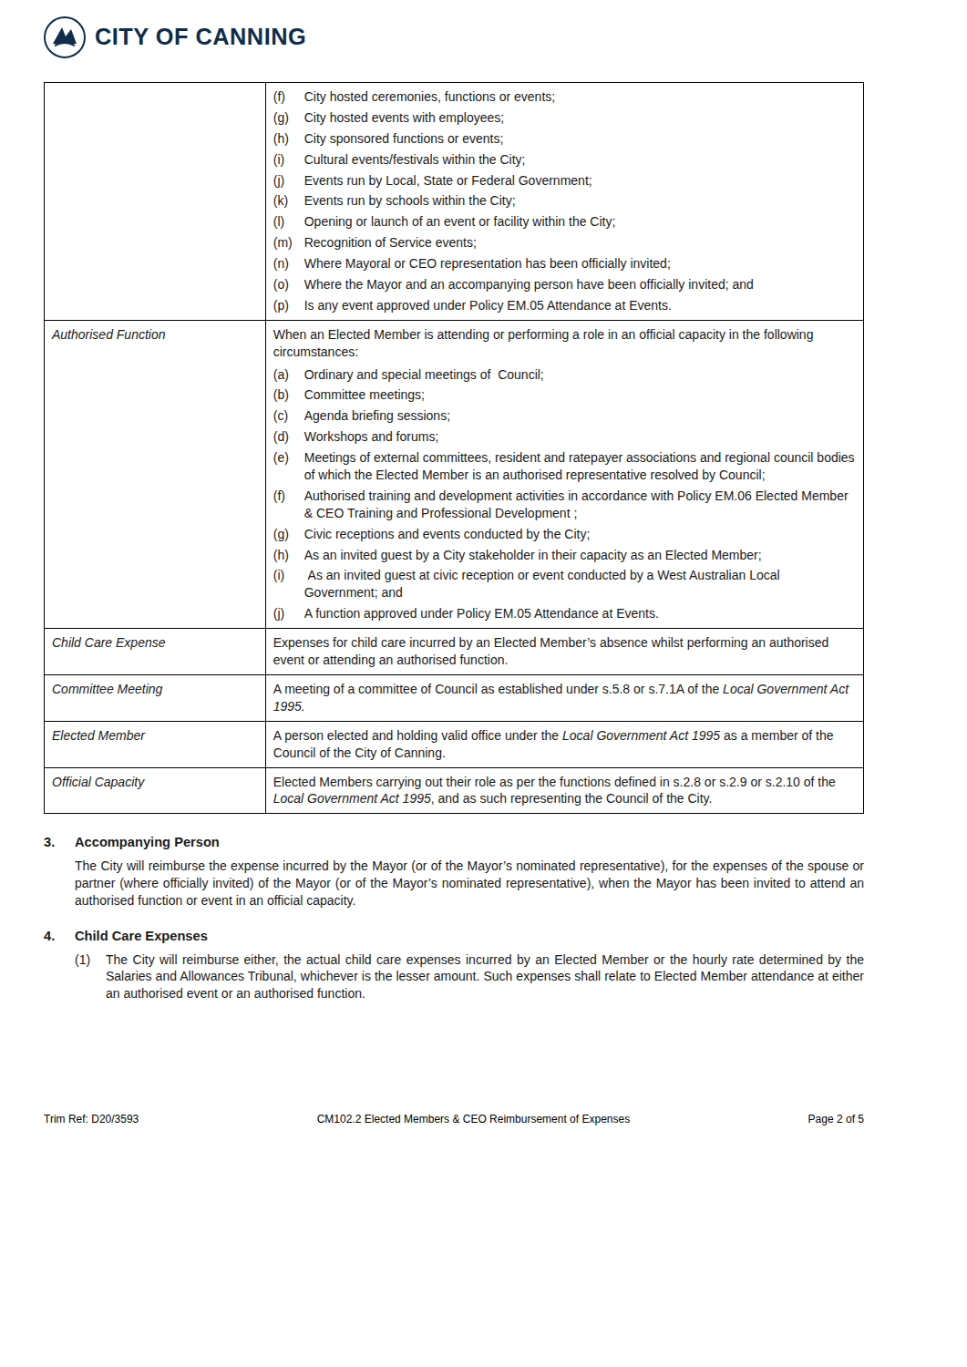CITY OF CANNING
| | (f) City hosted ceremonies, functions or events; (g) City hosted events with employees; (h) City sponsored functions or events; (i) Cultural events/festivals within the City; (j) Events run by Local, State or Federal Government; (k) Events run by schools within the City; (l) Opening or launch of an event or facility within the City; (m) Recognition of Service events; (n) Where Mayoral or CEO representation has been officially invited; (o) Where the Mayor and an accompanying person have been officially invited; and (p) Is any event approved under Policy EM.05 Attendance at Events. |
| Authorised Function | When an Elected Member is attending or performing a role in an official capacity in the following circumstances: (a) Ordinary and special meetings of Council; (b) Committee meetings; (c) Agenda briefing sessions; (d) Workshops and forums; (e) Meetings of external committees, resident and ratepayer associations and regional council bodies of which the Elected Member is an authorised representative resolved by Council; (f) Authorised training and development activities in accordance with Policy EM.06 Elected Member & CEO Training and Professional Development ; (g) Civic receptions and events conducted by the City; (h) As an invited guest by a City stakeholder in their capacity as an Elected Member; (i) As an invited guest at civic reception or event conducted by a West Australian Local Government; and (j) A function approved under Policy EM.05 Attendance at Events. |
| Child Care Expense | Expenses for child care incurred by an Elected Member’s absence whilst performing an authorised event or attending an authorised function. |
| Committee Meeting | A meeting of a committee of Council as established under s.5.8 or s.7.1A of the Local Government Act 1995. |
| Elected Member | A person elected and holding valid office under the Local Government Act 1995 as a member of the Council of the City of Canning. |
| Official Capacity | Elected Members carrying out their role as per the functions defined in s.2.8 or s.2.9 or s.2.10 of the Local Government Act 1995 , and as such representing the Council of the City. |
3. Accompanying Person
The City will reimburse the expense incurred by the Mayor (or of the Mayor’s nominated representative), for the expenses of the spouse or partner (where officially invited) of the Mayor (or of the Mayor’s nominated representative), when the Mayor has been invited to attend an authorised function or event in an official capacity.
4. Child Care Expenses
(1) The City will reimburse either, the actual child care expenses incurred by an Elected Member or the hourly rate determined by the Salaries and Allowances Tribunal, whichever is the lesser amount. Such expenses shall relate to Elected Member attendance at either an authorised event or an authorised function.
Trim Ref: D20/3593
CM102.2 Elected Members & CEO Reimbursement of Expenses
Page 2 of 5